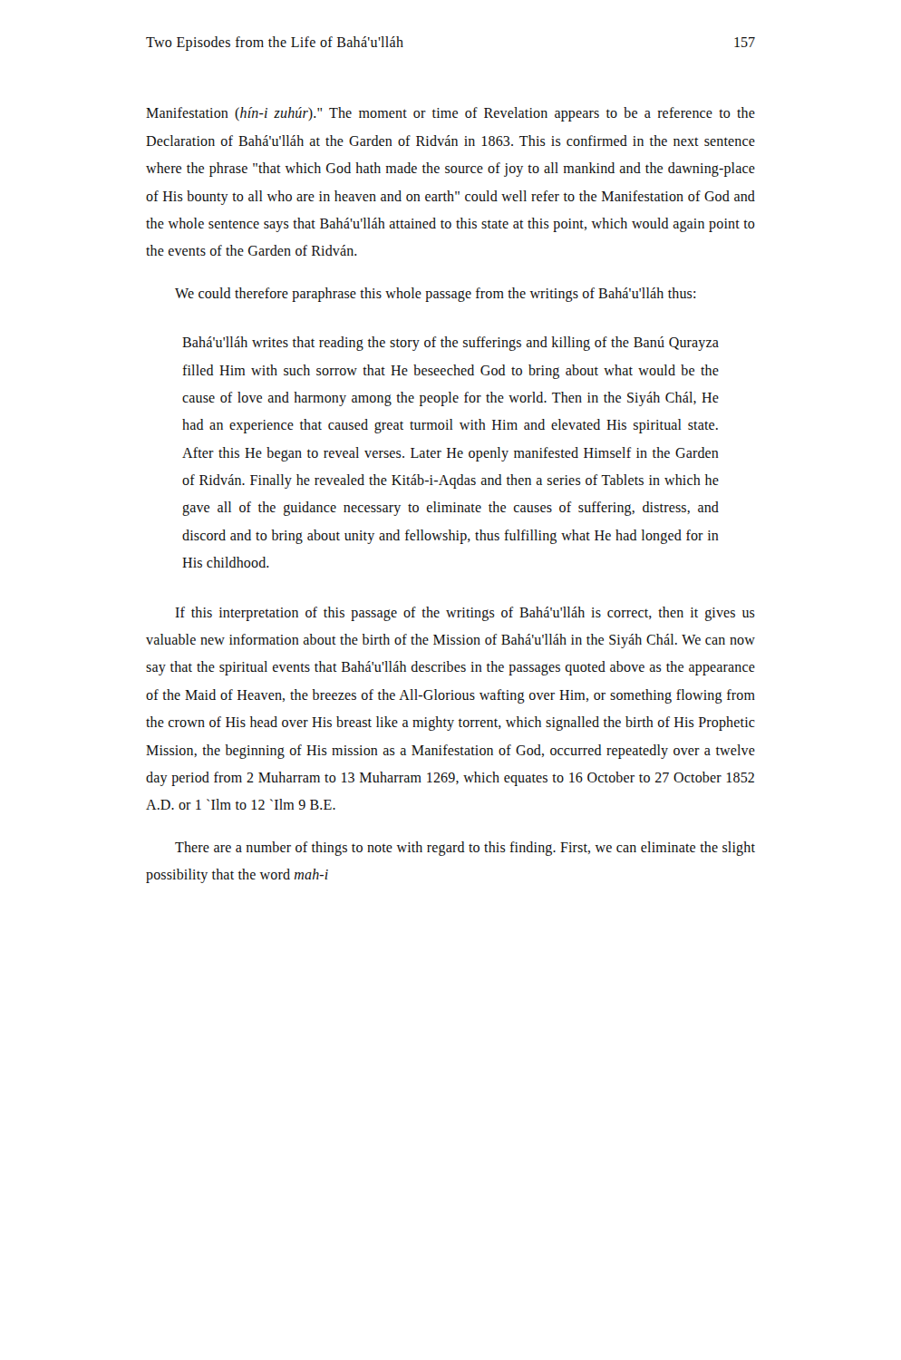Two Episodes from the Life of Bahá'u'lláh 157
Manifestation (hín-i zuhúr)." The moment or time of Revelation appears to be a reference to the Declaration of Bahá'u'lláh at the Garden of Ridván in 1863. This is confirmed in the next sentence where the phrase "that which God hath made the source of joy to all mankind and the dawning-place of His bounty to all who are in heaven and on earth" could well refer to the Manifestation of God and the whole sentence says that Bahá'u'lláh attained to this state at this point, which would again point to the events of the Garden of Ridván.
We could therefore paraphrase this whole passage from the writings of Bahá'u'lláh thus:
Bahá'u'lláh writes that reading the story of the sufferings and killing of the Banú Qurayza filled Him with such sorrow that He beseeched God to bring about what would be the cause of love and harmony among the people for the world. Then in the Siyáh Chál, He had an experience that caused great turmoil with Him and elevated His spiritual state. After this He began to reveal verses. Later He openly manifested Himself in the Garden of Ridván. Finally he revealed the Kitáb-i-Aqdas and then a series of Tablets in which he gave all of the guidance necessary to eliminate the causes of suffering, distress, and discord and to bring about unity and fellowship, thus fulfilling what He had longed for in His childhood.
If this interpretation of this passage of the writings of Bahá'u'lláh is correct, then it gives us valuable new information about the birth of the Mission of Bahá'u'lláh in the Siyáh Chál. We can now say that the spiritual events that Bahá'u'lláh describes in the passages quoted above as the appearance of the Maid of Heaven, the breezes of the All-Glorious wafting over Him, or something flowing from the crown of His head over His breast like a mighty torrent, which signalled the birth of His Prophetic Mission, the beginning of His mission as a Manifestation of God, occurred repeatedly over a twelve day period from 2 Muharram to 13 Muharram 1269, which equates to 16 October to 27 October 1852 A.D. or 1 `Ilm to 12 `Ilm 9 B.E.
There are a number of things to note with regard to this finding. First, we can eliminate the slight possibility that the word mah-i